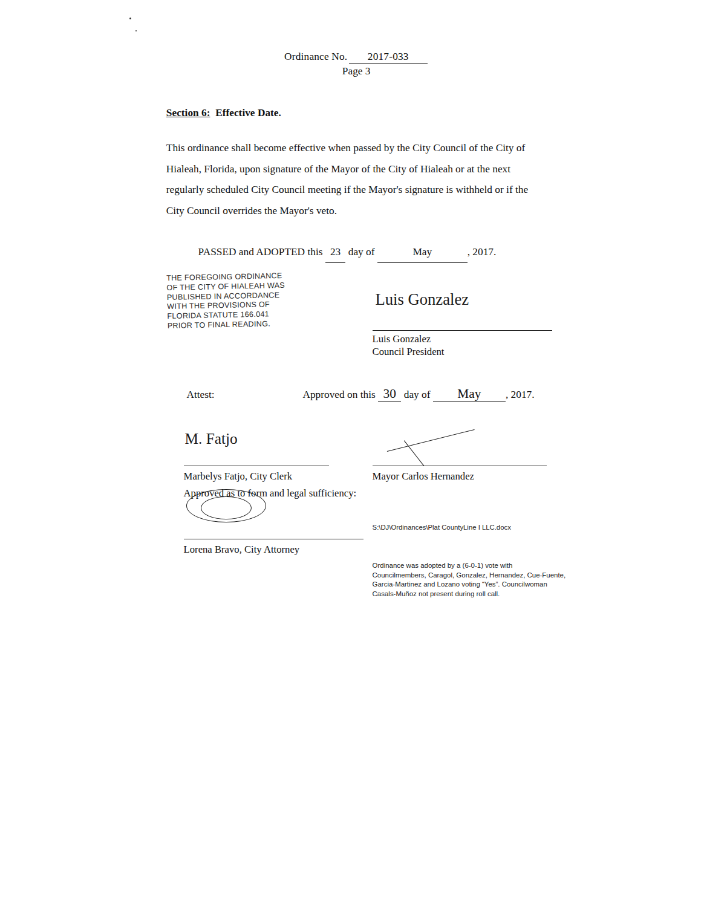Ordinance No.2017-033
Page 3
Section 6: Effective Date.
This ordinance shall become effective when passed by the City Council of the City of Hialeah, Florida, upon signature of the Mayor of the City of Hialeah or at the next regularly scheduled City Council meeting if the Mayor's signature is withheld or if the City Council overrides the Mayor's veto.
PASSED and ADOPTED this 23 day of May, 2017.
THE FOREGOING ORDINANCE
OF THE CITY OF HIALEAH WAS
PUBLISHED IN ACCORDANCE
WITH THE PROVISIONS OF
FLORIDA STATUTE 166.041
PRIOR TO FINAL READING.
Luis Gonzalez
Luis Gonzalez
Council President
Attest:
Approved on this 30 day of May, 2017.
M. Fatjo
Marbelys Fatjo, City Clerk
Mayor Carlos Hernandez
Approved as to form and legal sufficiency:
Lorena Bravo, City Attorney
S:\DJ\Ordinances\Plat CountyLine I LLC.docx
Ordinance was adopted by a (6-0-1) vote with Councilmembers, Caragol, Gonzalez, Hernandez, Cue-Fuente, Garcia-Martinez and Lozano voting “Yes”. Councilwoman Casals-Muñoz not present during roll call.